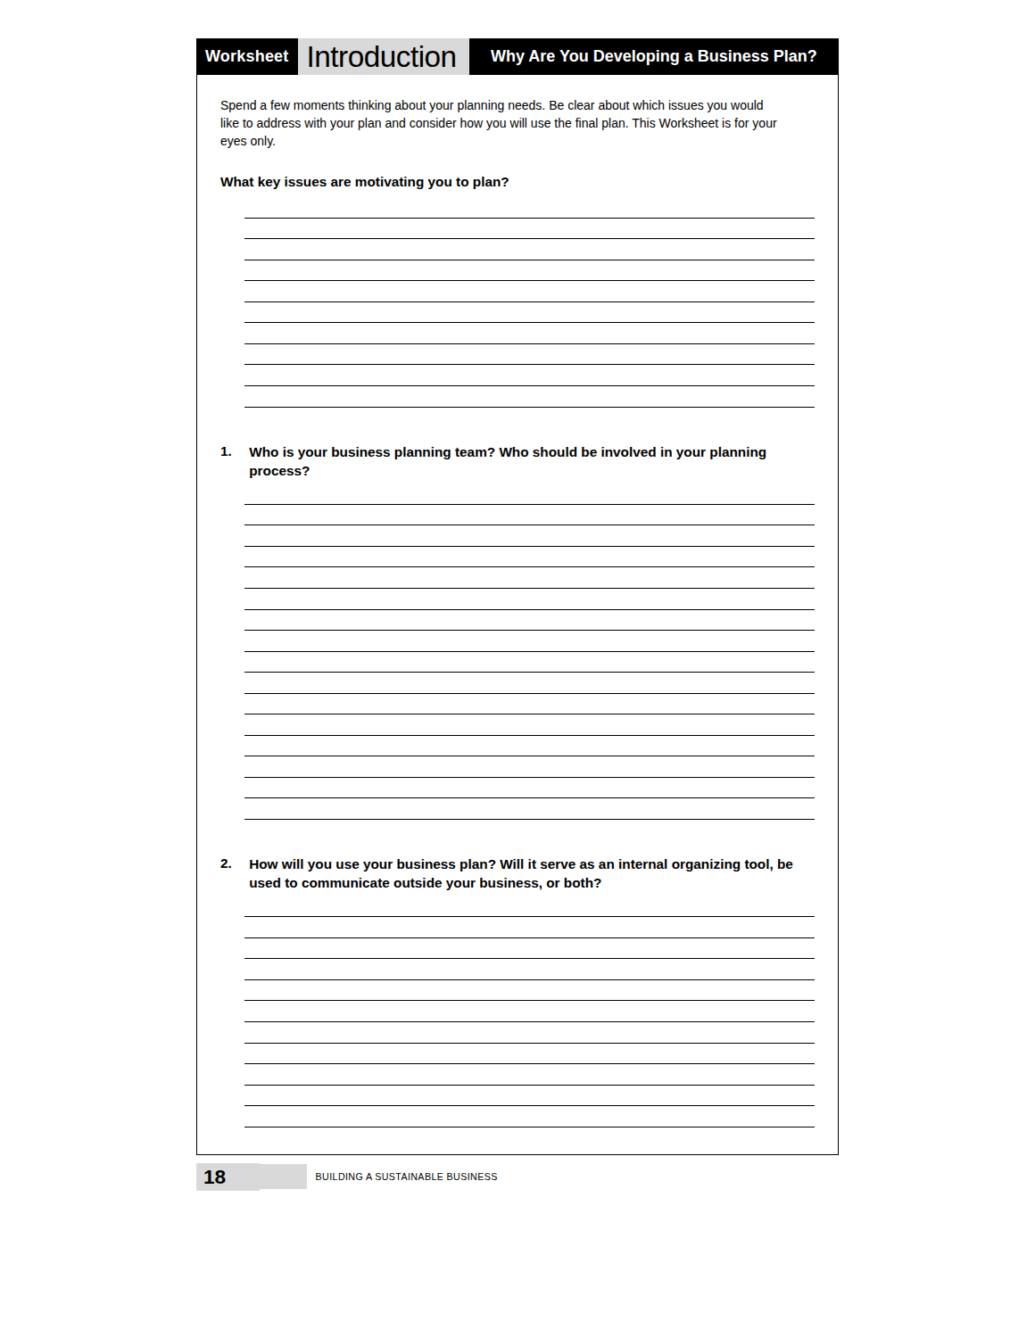Worksheet
Introduction
Why Are You Developing a Business Plan?
Spend a few moments thinking about your planning needs. Be clear about which issues you would like to address with your plan and consider how you will use the final plan. This Worksheet is for your eyes only.
What key issues are motivating you to plan?
1.
Who is your business planning team? Who should be involved in your planning process?
2.
How will you use your business plan? Will it serve as an internal organizing tool, be
used to communicate outside your business, or both?
18 Building a Sustainable Business